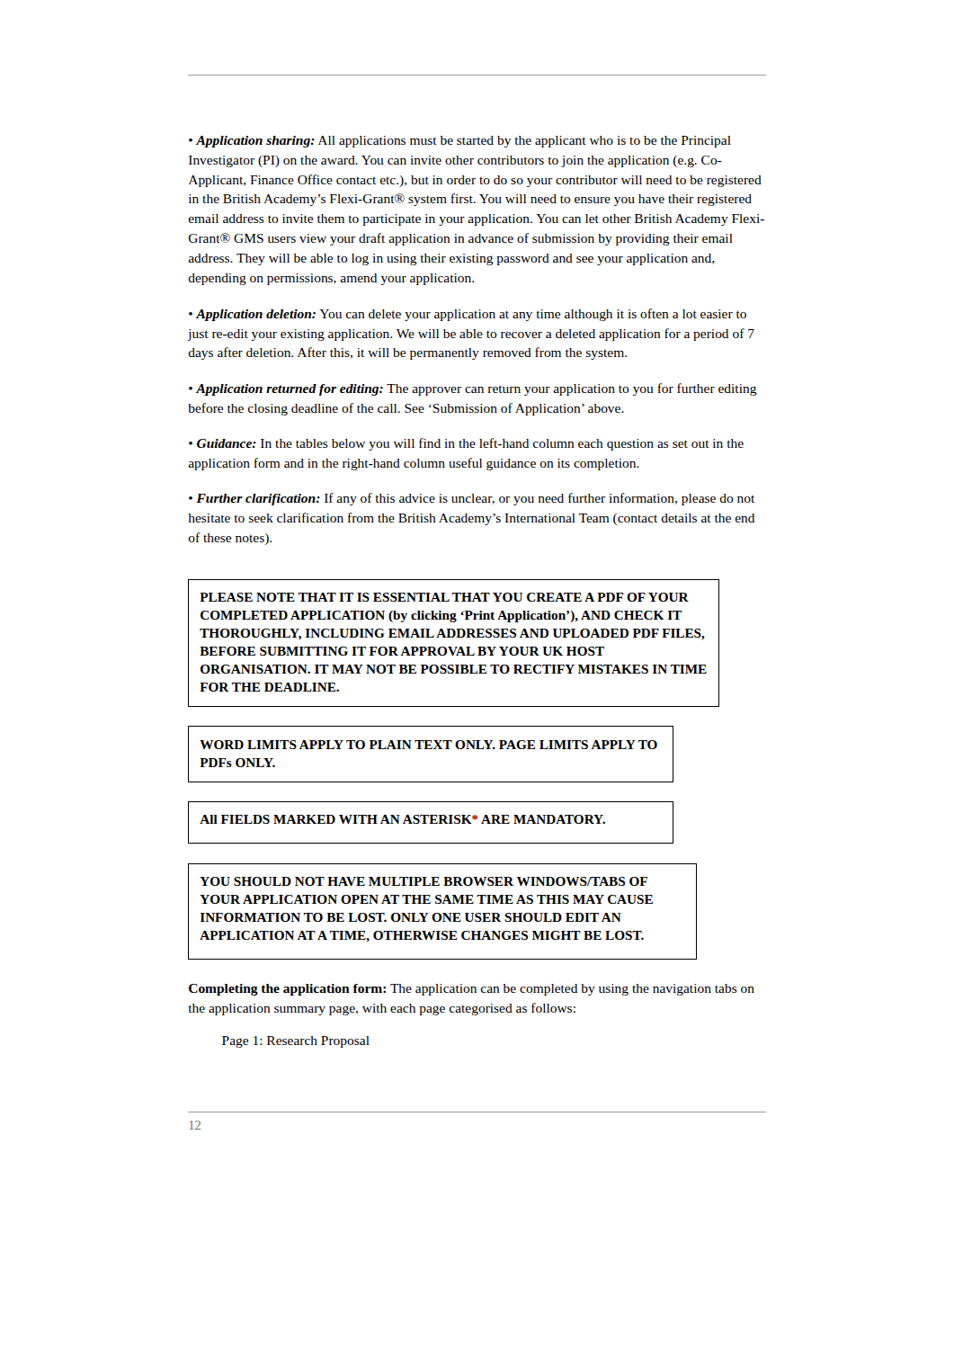• Application sharing: All applications must be started by the applicant who is to be the Principal Investigator (PI) on the award. You can invite other contributors to join the application (e.g. Co-Applicant, Finance Office contact etc.), but in order to do so your contributor will need to be registered in the British Academy’s Flexi-Grant® system first. You will need to ensure you have their registered email address to invite them to participate in your application. You can let other British Academy Flexi-Grant® GMS users view your draft application in advance of submission by providing their email address. They will be able to log in using their existing password and see your application and, depending on permissions, amend your application.
• Application deletion: You can delete your application at any time although it is often a lot easier to just re-edit your existing application. We will be able to recover a deleted application for a period of 7 days after deletion. After this, it will be permanently removed from the system.
• Application returned for editing: The approver can return your application to you for further editing before the closing deadline of the call. See ‘Submission of Application’ above.
• Guidance: In the tables below you will find in the left-hand column each question as set out in the application form and in the right-hand column useful guidance on its completion.
• Further clarification: If any of this advice is unclear, or you need further information, please do not hesitate to seek clarification from the British Academy’s International Team (contact details at the end of these notes).
PLEASE NOTE THAT IT IS ESSENTIAL THAT YOU CREATE A PDF OF YOUR COMPLETED APPLICATION (by clicking ‘Print Application’), AND CHECK IT THOROUGHLY, INCLUDING EMAIL ADDRESSES AND UPLOADED PDF FILES, BEFORE SUBMITTING IT FOR APPROVAL BY YOUR UK HOST ORGANISATION. IT MAY NOT BE POSSIBLE TO RECTIFY MISTAKES IN TIME FOR THE DEADLINE.
WORD LIMITS APPLY TO PLAIN TEXT ONLY. PAGE LIMITS APPLY TO PDFs ONLY.
All FIELDS MARKED WITH AN ASTERISK* ARE MANDATORY.
YOU SHOULD NOT HAVE MULTIPLE BROWSER WINDOWS/TABS OF YOUR APPLICATION OPEN AT THE SAME TIME AS THIS MAY CAUSE INFORMATION TO BE LOST. ONLY ONE USER SHOULD EDIT AN APPLICATION AT A TIME, OTHERWISE CHANGES MIGHT BE LOST.
Completing the application form: The application can be completed by using the navigation tabs on the application summary page, with each page categorised as follows:
Page 1: Research Proposal
12